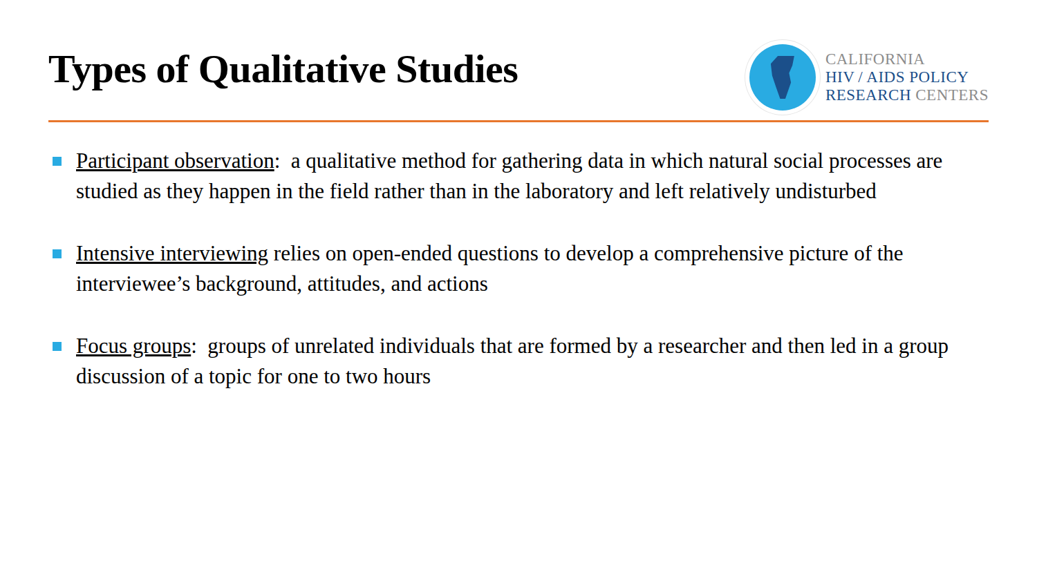Types of Qualitative Studies
CALIFORNIA
HIV / AIDS POLICY
RESEARCH CENTERS
Participant observation: a qualitative method for gathering data in which natural social processes are studied as they happen in the field rather than in the laboratory and left relatively undisturbed
Intensive interviewing relies on open-ended questions to develop a comprehensive picture of the interviewee’s background, attitudes, and actions
Focus groups: groups of unrelated individuals that are formed by a researcher and then led in a group discussion of a topic for one to two hours